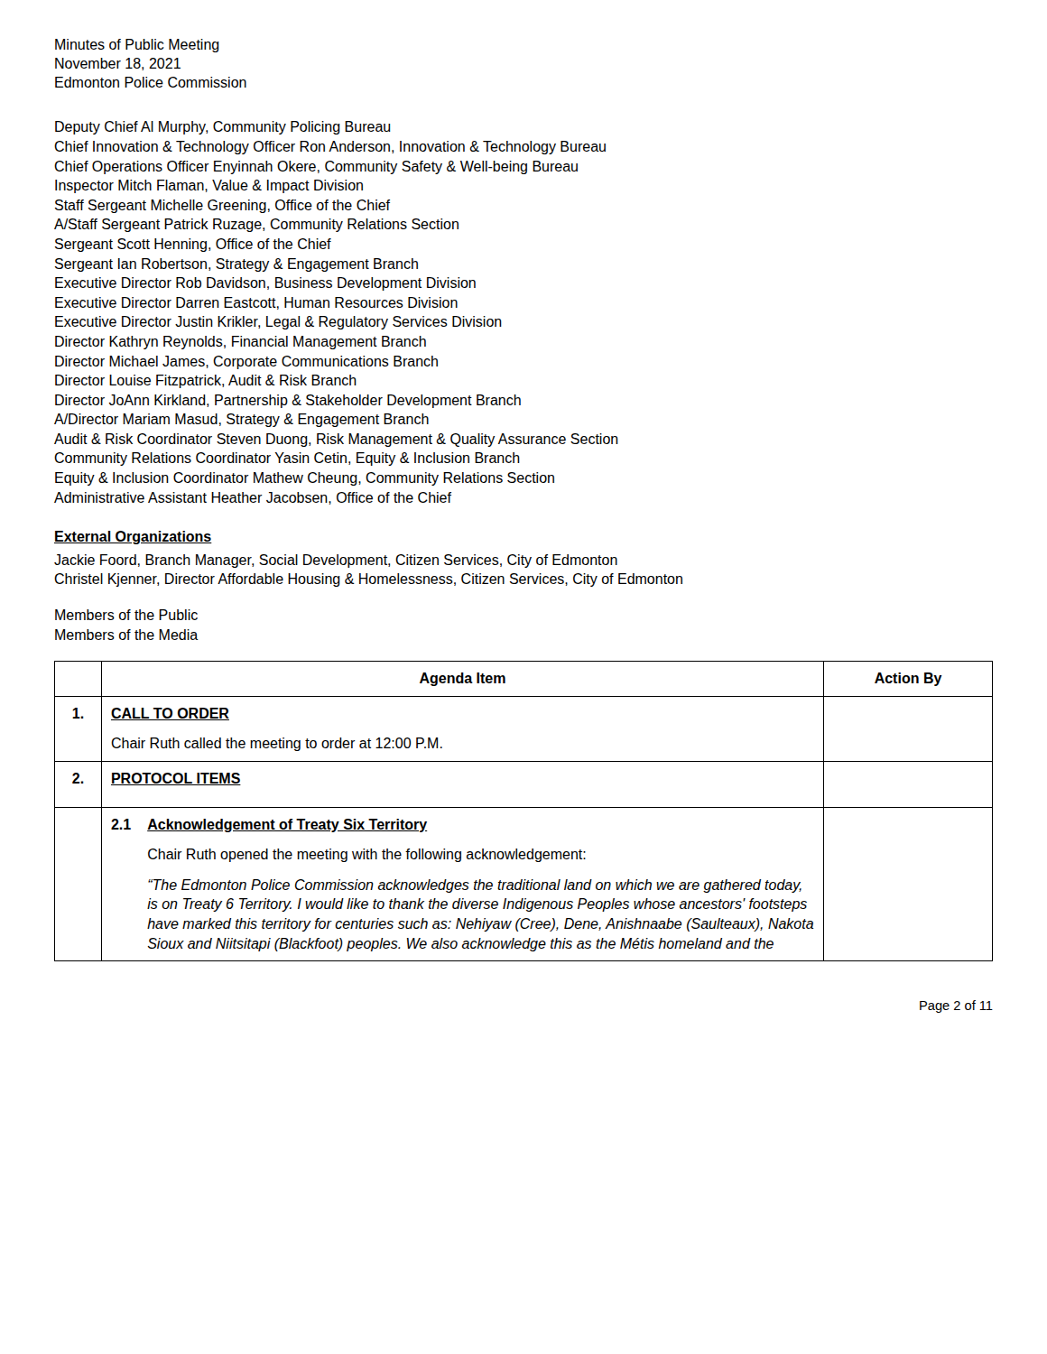Minutes of Public Meeting
November 18, 2021
Edmonton Police Commission
Deputy Chief Al Murphy, Community Policing Bureau
Chief Innovation & Technology Officer Ron Anderson, Innovation & Technology Bureau
Chief Operations Officer Enyinnah Okere, Community Safety & Well-being Bureau
Inspector Mitch Flaman, Value & Impact Division
Staff Sergeant Michelle Greening, Office of the Chief
A/Staff Sergeant Patrick Ruzage, Community Relations Section
Sergeant Scott Henning, Office of the Chief
Sergeant Ian Robertson, Strategy & Engagement Branch
Executive Director Rob Davidson, Business Development Division
Executive Director Darren Eastcott, Human Resources Division
Executive Director Justin Krikler, Legal & Regulatory Services Division
Director Kathryn Reynolds, Financial Management Branch
Director Michael James, Corporate Communications Branch
Director Louise Fitzpatrick, Audit & Risk Branch
Director JoAnn Kirkland, Partnership & Stakeholder Development Branch
A/Director Mariam Masud, Strategy & Engagement Branch
Audit & Risk Coordinator Steven Duong, Risk Management & Quality Assurance Section
Community Relations Coordinator Yasin Cetin, Equity & Inclusion Branch
Equity & Inclusion Coordinator Mathew Cheung, Community Relations Section
Administrative Assistant Heather Jacobsen, Office of the Chief
External Organizations
Jackie Foord, Branch Manager, Social Development, Citizen Services, City of Edmonton
Christel Kjenner, Director Affordable Housing & Homelessness, Citizen Services, City of Edmonton
Members of the Public
Members of the Media
| | Agenda Item | Action By |
| --- | --- | --- |
| 1. | CALL TO ORDER Chair Ruth called the meeting to order at 12:00 P.M. | |
| 2. | PROTOCOL ITEMS | |
| | 2.1 Acknowledgement of Treaty Six Territory Chair Ruth opened the meeting with the following acknowledgement: “The Edmonton Police Commission acknowledges the traditional land on which we are gathered today, is on Treaty 6 Territory. I would like to thank the diverse Indigenous Peoples whose ancestors' footsteps have marked this territory for centuries such as: Nehiyaw (Cree), Dene, Anishnaabe (Saulteaux), Nakota Sioux and Niitsitapi (Blackfoot) peoples. We also acknowledge this as the Métis homeland and the | |
Page 2 of 11